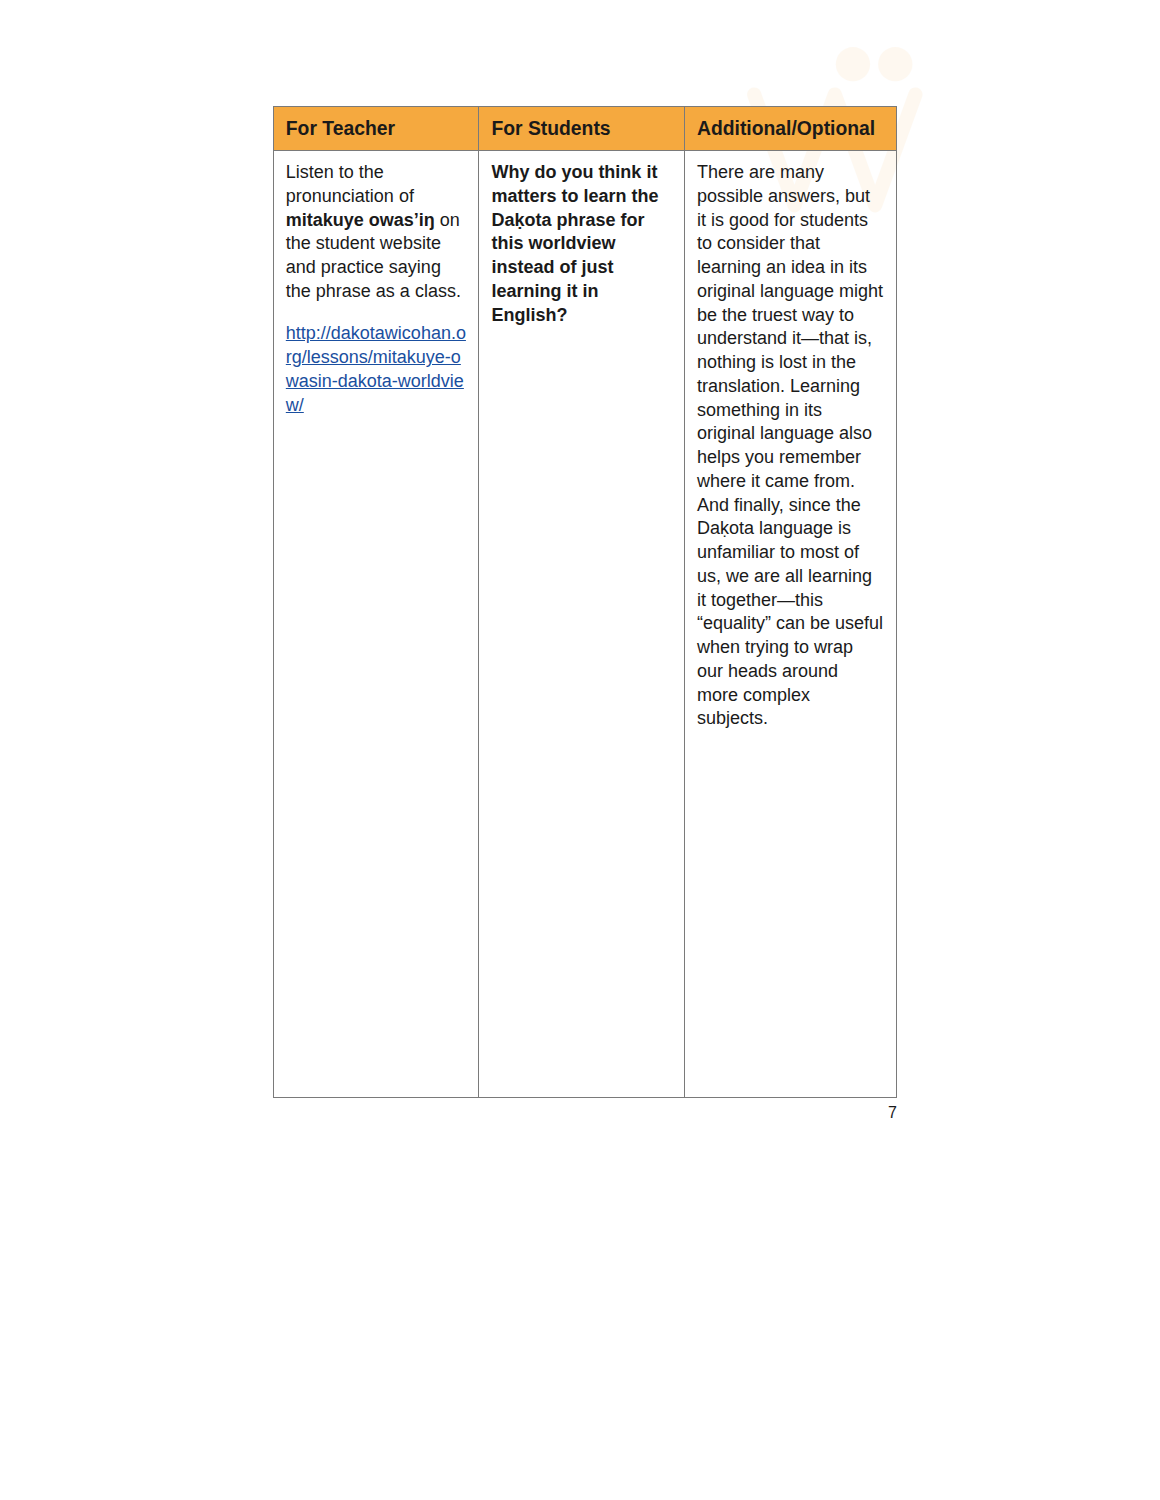| For Teacher | For Students | Additional/Optional |
| --- | --- | --- |
| Listen to the pronunciation of mitakuye owas’iŋ on the student website and practice saying the phrase as a class. http://dakotawicohan.org/lessons/mitakuye-owasin-dakota-worldview/ | Why do you think it matters to learn the Daḳota phrase for this worldview instead of just learning it in English? | There are many possible answers, but it is good for students to consider that learning an idea in its original language might be the truest way to understand it—that is, nothing is lost in the translation. Learning something in its original language also helps you remember where it came from. And finally, since the Daḳota language is unfamiliar to most of us, we are all learning it together—this “equality” can be useful when trying to wrap our heads around more complex subjects. |
7